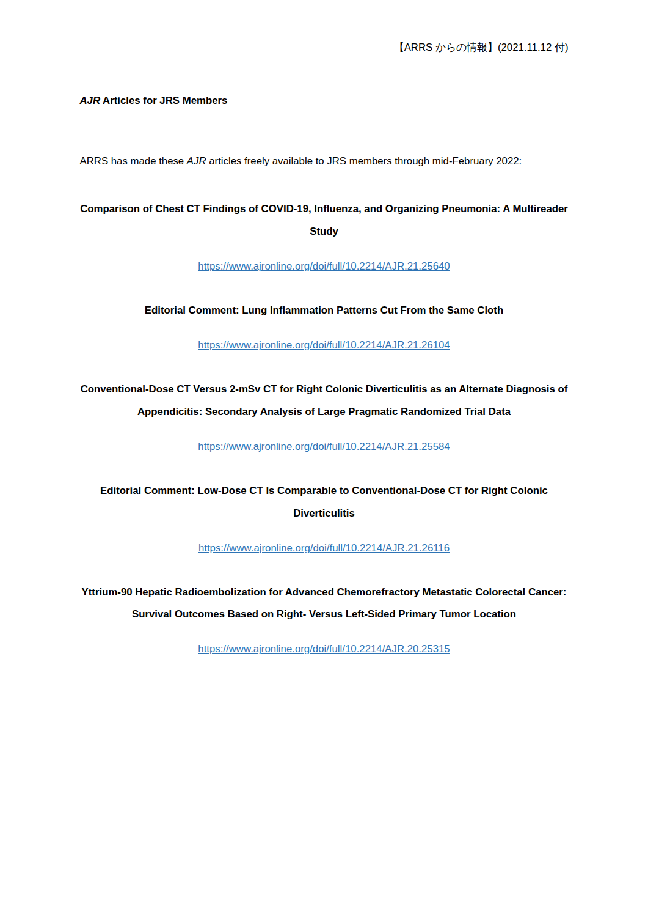【ARRS からの情報】(2021.11.12 付)
AJR Articles for JRS Members
ARRS has made these AJR articles freely available to JRS members through mid-February 2022:
Comparison of Chest CT Findings of COVID-19, Influenza, and Organizing Pneumonia: A Multireader Study https://www.ajronline.org/doi/full/10.2214/AJR.21.25640
Editorial Comment: Lung Inflammation Patterns Cut From the Same Cloth https://www.ajronline.org/doi/full/10.2214/AJR.21.26104
Conventional-Dose CT Versus 2-mSv CT for Right Colonic Diverticulitis as an Alternate Diagnosis of Appendicitis: Secondary Analysis of Large Pragmatic Randomized Trial Data https://www.ajronline.org/doi/full/10.2214/AJR.21.25584
Editorial Comment: Low-Dose CT Is Comparable to Conventional-Dose CT for Right Colonic Diverticulitis https://www.ajronline.org/doi/full/10.2214/AJR.21.26116
Yttrium-90 Hepatic Radioembolization for Advanced Chemorefractory Metastatic Colorectal Cancer: Survival Outcomes Based on Right- Versus Left-Sided Primary Tumor Location https://www.ajronline.org/doi/full/10.2214/AJR.20.25315